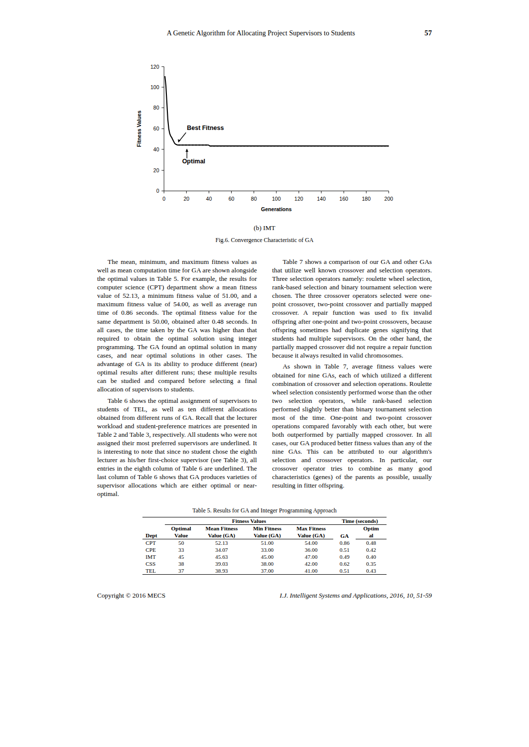A Genetic Algorithm for Allocating Project Supervisors to Students
57
120 100 80 60 40 20 0 0 20 40 60 80 100 120 140 160 180 200 Fitness Values Generations Best Fitness Optimal
(b) IMT
Fig.6. Convergence Characteristic of GA
The mean, minimum, and maximum fitness values as well as mean computation time for GA are shown alongside the optimal values in Table 5. For example, the results for computer science (CPT) department show a mean fitness value of 52.13, a minimum fitness value of 51.00, and a maximum fitness value of 54.00, as well as average run time of 0.86 seconds. The optimal fitness value for the same department is 50.00, obtained after 0.48 seconds. In all cases, the time taken by the GA was higher than that required to obtain the optimal solution using integer programming. The GA found an optimal solution in many cases, and near optimal solutions in other cases. The advantage of GA is its ability to produce different (near) optimal results after different runs; these multiple results can be studied and compared before selecting a final allocation of supervisors to students.
Table 6 shows the optimal assignment of supervisors to students of TEL, as well as ten different allocations obtained from different runs of GA. Recall that the lecturer workload and student-preference matrices are presented in Table 2 and Table 3, respectively. All students who were not assigned their most preferred supervisors are underlined. It is interesting to note that since no student chose the eighth lecturer as his/her first-choice supervisor (see Table 3), all entries in the eighth column of Table 6 are underlined. The last column of Table 6 shows that GA produces varieties of supervisor allocations which are either optimal or near-optimal.
Table 7 shows a comparison of our GA and other GAs that utilize well known crossover and selection operators. Three selection operators namely: roulette wheel selection, rank-based selection and binary tournament selection were chosen. The three crossover operators selected were one-point crossover, two-point crossover and partially mapped crossover. A repair function was used to fix invalid offspring after one-point and two-point crossovers, because offspring sometimes had duplicate genes signifying that students had multiple supervisors. On the other hand, the partially mapped crossover did not require a repair function because it always resulted in valid chromosomes.
As shown in Table 7, average fitness values were obtained for nine GAs, each of which utilized a different combination of crossover and selection operations. Roulette wheel selection consistently performed worse than the other two selection operators, while rank-based selection performed slightly better than binary tournament selection most of the time. One-point and two-point crossover operations compared favorably with each other, but were both outperformed by partially mapped crossover. In all cases, our GA produced better fitness values than any of the nine GAs. This can be attributed to our algorithm's selection and crossover operators. In particular, our crossover operator tries to combine as many good characteristics (genes) of the parents as possible, usually resulting in fitter offspring.
Table 5. Results for GA and Integer Programming Approach
| | Fitness Values | Time (seconds) |
| --- | --- | --- |
| | Optimal | Mean Fitness | Min Fitness | Max Fitness | GA | Optim |
| Dept | Value | Value (GA) | Value (GA) | Value (GA) | al |
| CPT | 50 | 52.13 | 51.00 | 54.00 | 0.86 | 0.48 |
| CPE | 33 | 34.07 | 33.00 | 36.00 | 0.51 | 0.42 |
| IMT | 45 | 45.63 | 45.00 | 47.00 | 0.49 | 0.40 |
| CSS | 38 | 39.03 | 38.00 | 42.00 | 0.62 | 0.35 |
| TEL | 37 | 38.93 | 37.00 | 41.00 | 0.51 | 0.43 |
Copyright © 2016 MECS
I.J. Intelligent Systems and Applications, 2016, 10, 51-59